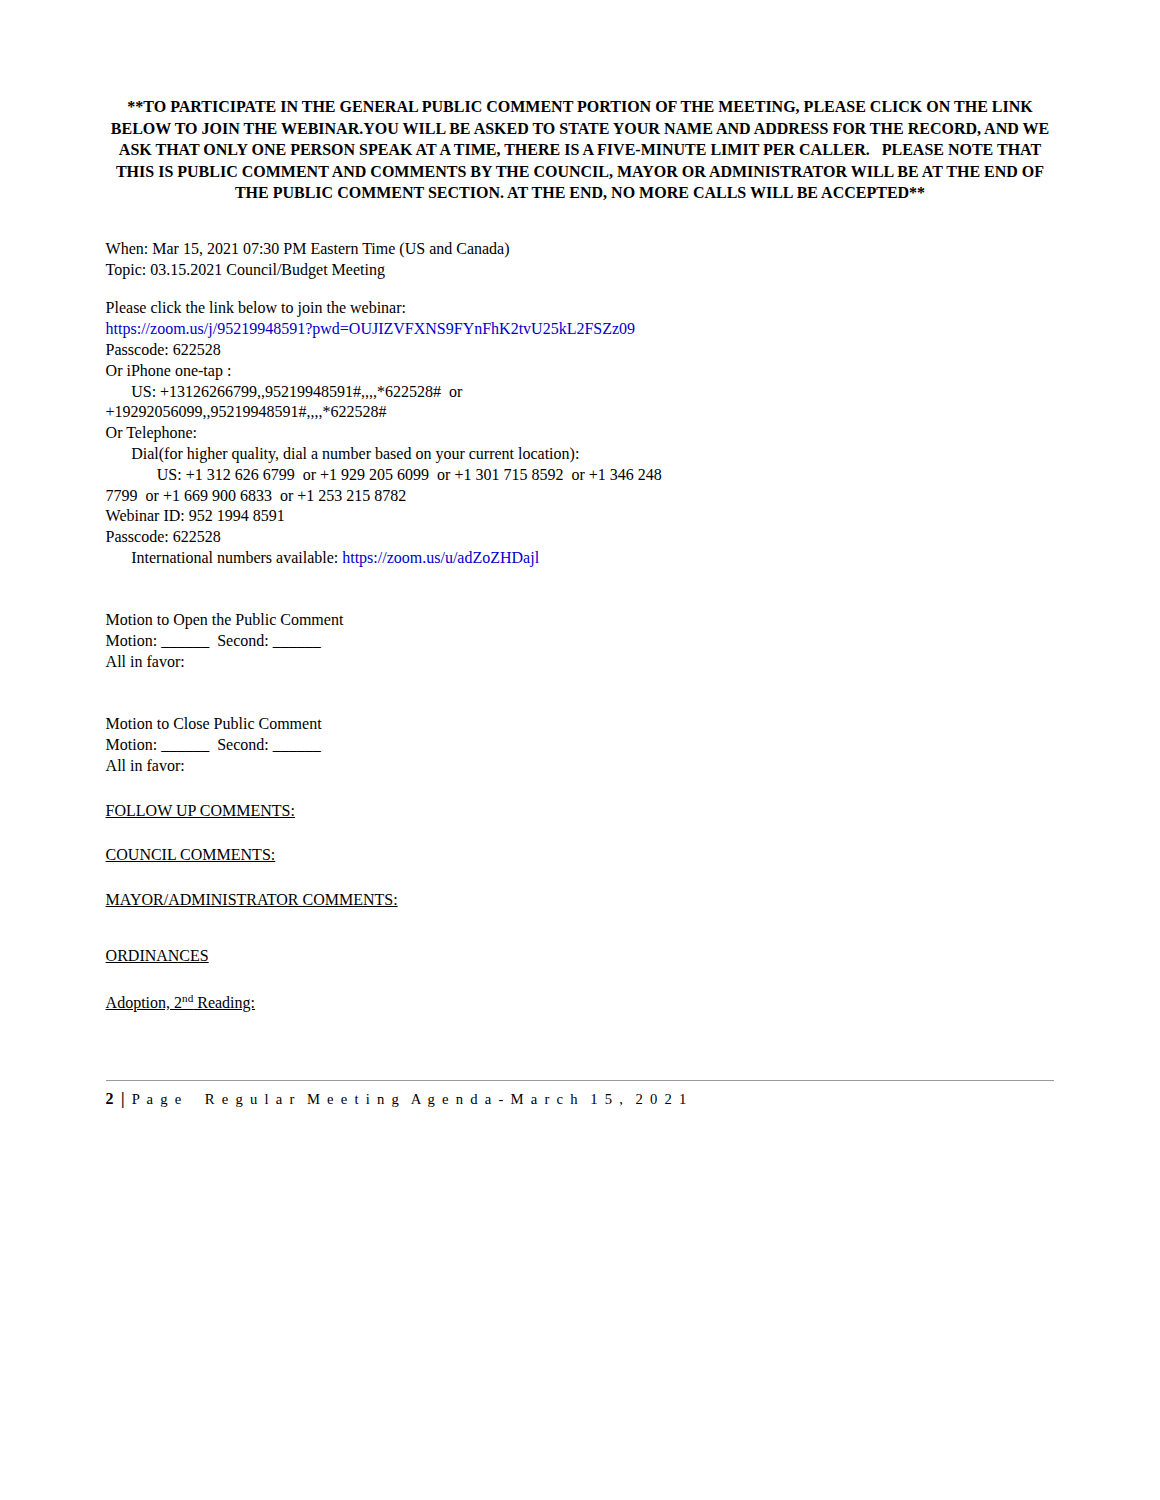**To participate in the general public comment portion of the meeting, please click on the link below to join the webinar.You will be asked to state your name and address for the record, and we ask that only one person speak at a time, there is a five-minute limit per caller. Please note that this is public comment and comments by the council, mayor or administrator will be at the end of the public comment section. At the end, no more calls will be accepted**
When: Mar 15, 2021 07:30 PM Eastern Time (US and Canada)
Topic: 03.15.2021 Council/Budget Meeting
Please click the link below to join the webinar:
https://zoom.us/j/95219948591?pwd=OUJIZVFXNS9FYnFhK2tvU25kL2FSZz09
Passcode: 622528
Or iPhone one-tap :
US: +13126266799,,95219948591#,,,,*622528# or
+19292056099,,95219948591#,,,,*622528#
Or Telephone:
Dial(for higher quality, dial a number based on your current location):
US: +1 312 626 6799 or +1 929 205 6099 or +1 301 715 8592 or +1 346 248
7799 or +1 669 900 6833 or +1 253 215 8782
Webinar ID: 952 1994 8591
Passcode: 622528
International numbers available: https://zoom.us/u/adZoZHDajl
Motion to Open the Public Comment
Motion: ______ Second: ______
All in favor:
Motion to Close Public Comment
Motion: ______ Second: ______
All in favor:
FOLLOW UP COMMENTS:
COUNCIL COMMENTS:
MAYOR/ADMINISTRATOR COMMENTS:
ORDINANCES
Adoption, 2nd Reading:
2 | P a g e R e g u l a r M e e t i n g A g e n d a - M a r c h 1 5 , 2 0 2 1